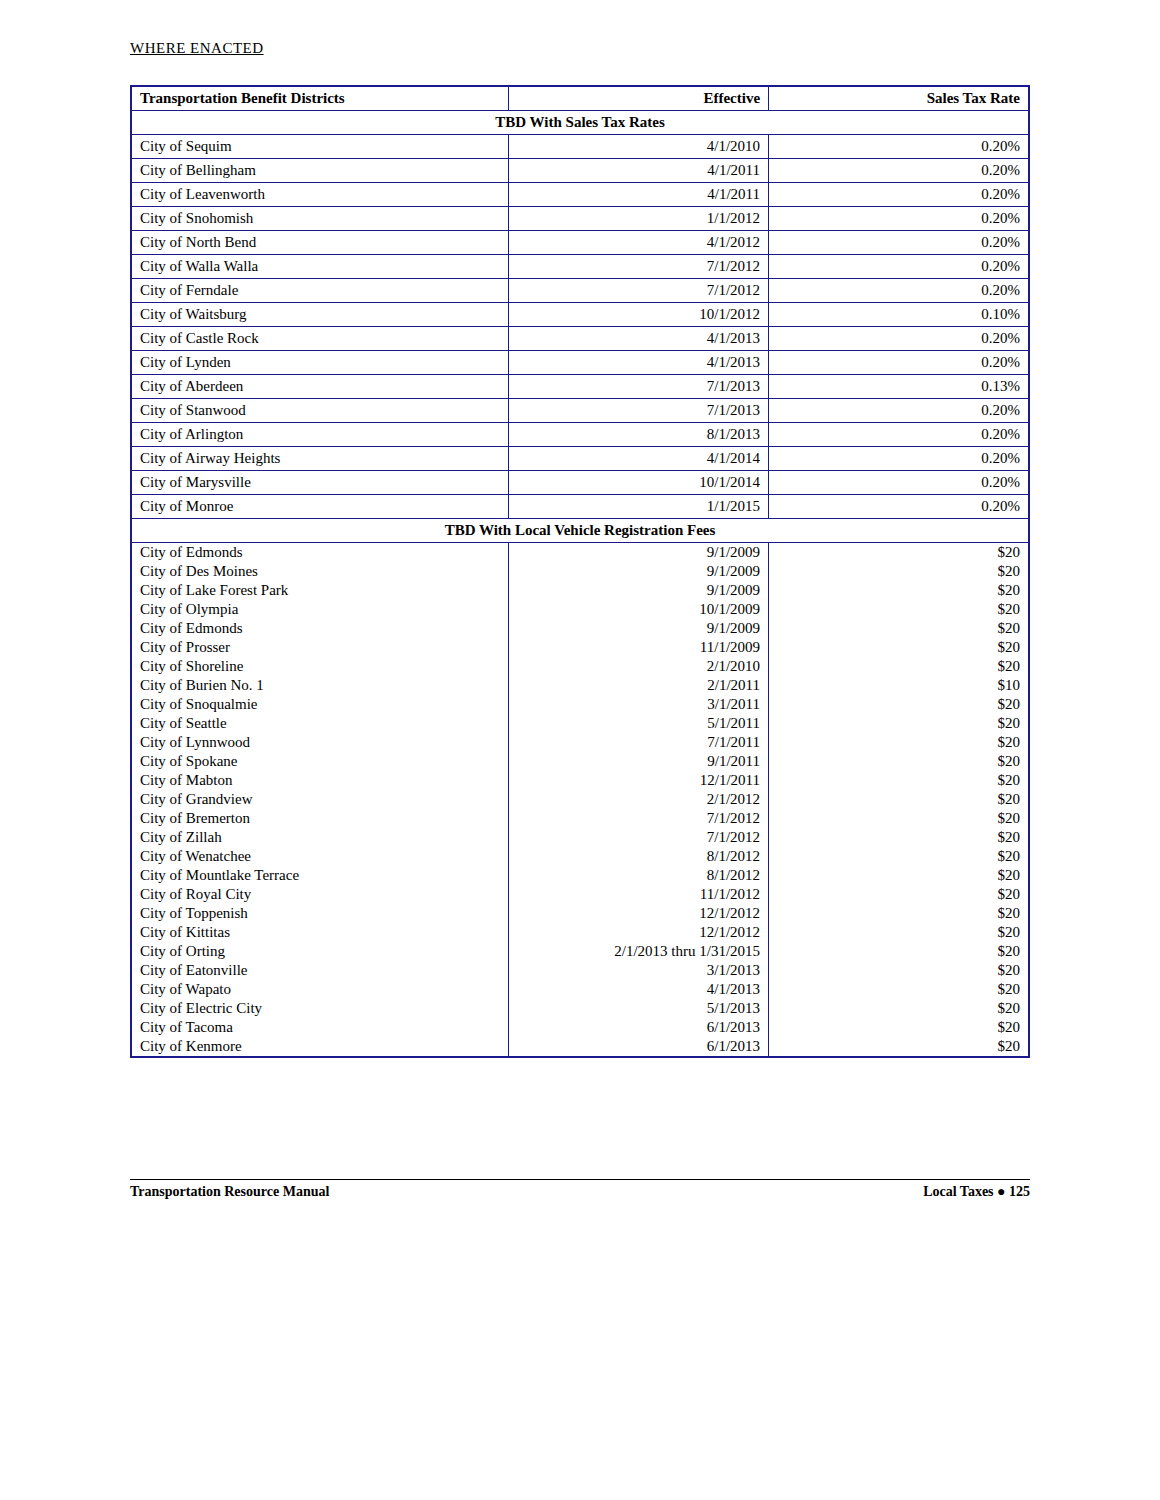WHERE ENACTED
| Transportation Benefit Districts | Effective | Sales Tax Rate |
| --- | --- | --- |
| TBD With Sales Tax Rates |
| City of Sequim | 4/1/2010 | 0.20% |
| City of Bellingham | 4/1/2011 | 0.20% |
| City of Leavenworth | 4/1/2011 | 0.20% |
| City of Snohomish | 1/1/2012 | 0.20% |
| City of North Bend | 4/1/2012 | 0.20% |
| City of Walla Walla | 7/1/2012 | 0.20% |
| City of Ferndale | 7/1/2012 | 0.20% |
| City of Waitsburg | 10/1/2012 | 0.10% |
| City of Castle Rock | 4/1/2013 | 0.20% |
| City of Lynden | 4/1/2013 | 0.20% |
| City of Aberdeen | 7/1/2013 | 0.13% |
| City of Stanwood | 7/1/2013 | 0.20% |
| City of Arlington | 8/1/2013 | 0.20% |
| City of Airway Heights | 4/1/2014 | 0.20% |
| City of Marysville | 10/1/2014 | 0.20% |
| City of Monroe | 1/1/2015 | 0.20% |
| TBD With Local Vehicle Registration Fees |
| City of Edmonds | 9/1/2009 | $20 |
| City of Des Moines | 9/1/2009 | $20 |
| City of Lake Forest Park | 9/1/2009 | $20 |
| City of Olympia | 10/1/2009 | $20 |
| City of Edmonds | 9/1/2009 | $20 |
| City of Prosser | 11/1/2009 | $20 |
| City of Shoreline | 2/1/2010 | $20 |
| City of Burien No. 1 | 2/1/2011 | $10 |
| City of Snoqualmie | 3/1/2011 | $20 |
| City of Seattle | 5/1/2011 | $20 |
| City of Lynnwood | 7/1/2011 | $20 |
| City of Spokane | 9/1/2011 | $20 |
| City of Mabton | 12/1/2011 | $20 |
| City of Grandview | 2/1/2012 | $20 |
| City of Bremerton | 7/1/2012 | $20 |
| City of Zillah | 7/1/2012 | $20 |
| City of Wenatchee | 8/1/2012 | $20 |
| City of Mountlake Terrace | 8/1/2012 | $20 |
| City of Royal City | 11/1/2012 | $20 |
| City of Toppenish | 12/1/2012 | $20 |
| City of Kittitas | 12/1/2012 | $20 |
| City of Orting | 2/1/2013 thru 1/31/2015 | $20 |
| City of Eatonville | 3/1/2013 | $20 |
| City of Wapato | 4/1/2013 | $20 |
| City of Electric City | 5/1/2013 | $20 |
| City of Tacoma | 6/1/2013 | $20 |
| City of Kenmore | 6/1/2013 | $20 |
Transportation Resource Manual
Local Taxes ● 125